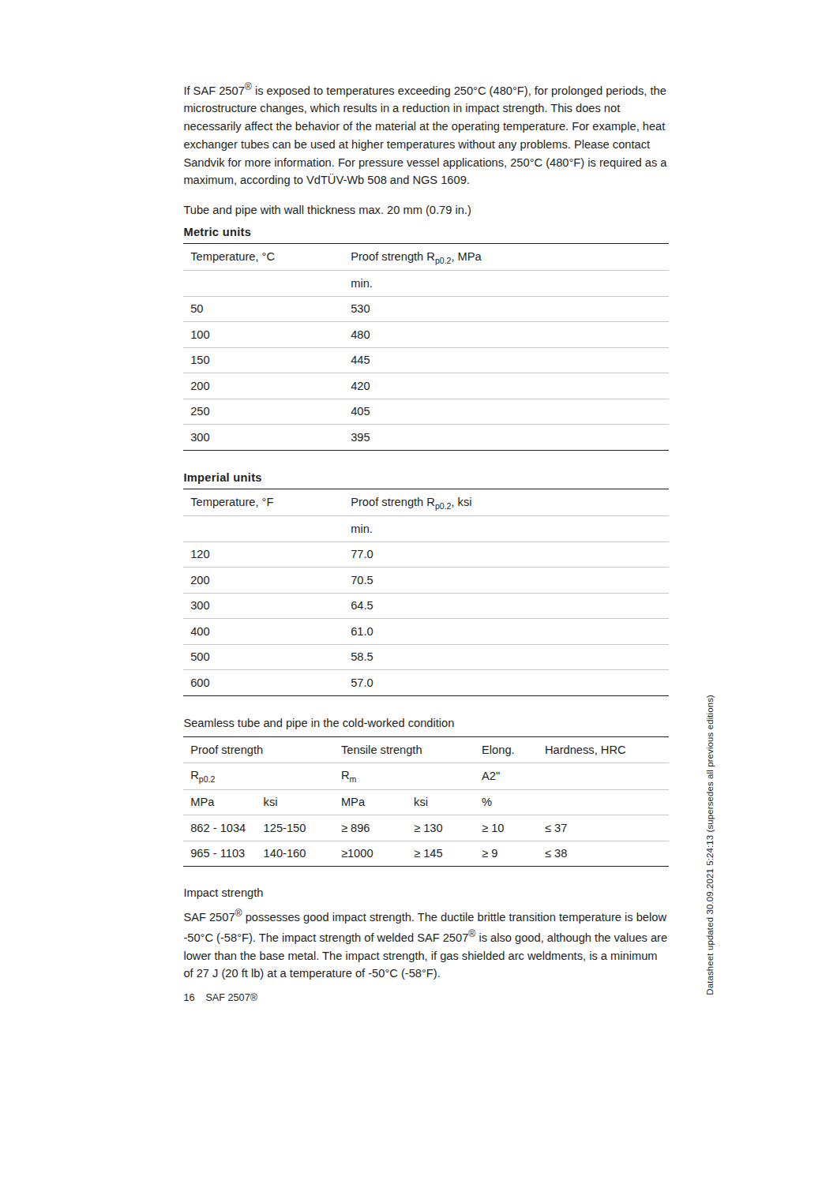If SAF 2507® is exposed to temperatures exceeding 250°C (480°F), for prolonged periods, the microstructure changes, which results in a reduction in impact strength. This does not necessarily affect the behavior of the material at the operating temperature. For example, heat exchanger tubes can be used at higher temperatures without any problems. Please contact Sandvik for more information. For pressure vessel applications, 250°C (480°F) is required as a maximum, according to VdTÜV-Wb 508 and NGS 1609.
Tube and pipe with wall thickness max. 20 mm (0.79 in.)
Metric units
| Temperature, °C | Proof strength R p0.2 , MPa |
| --- | --- |
| | min. |
| 50 | 530 |
| 100 | 480 |
| 150 | 445 |
| 200 | 420 |
| 250 | 405 |
| 300 | 395 |
Imperial units
| Temperature, °F | Proof strength R p0.2 , ksi |
| --- | --- |
| | min. |
| 120 | 77.0 |
| 200 | 70.5 |
| 300 | 64.5 |
| 400 | 61.0 |
| 500 | 58.5 |
| 600 | 57.0 |
Seamless tube and pipe in the cold-worked condition
| Proof strength | Tensile strength | Elong. | Hardness, HRC |
| --- | --- | --- | --- |
| R p0.2 | R m | A2" | |
| MPa | ksi | MPa | ksi | % | |
| 862 - 1034 | 125-150 | ≥ 896 | ≥ 130 | ≥ 10 | ≤ 37 |
| 965 - 1103 | 140-160 | ≥1000 | ≥ 145 | ≥ 9 | ≤ 38 |
Impact strength
SAF 2507® possesses good impact strength. The ductile brittle transition temperature is below -50°C (-58°F). The impact strength of welded SAF 2507® is also good, although the values are lower than the base metal. The impact strength, if gas shielded arc weldments, is a minimum of 27 J (20 ft lb) at a temperature of -50°C (-58°F).
16 SAF 2507®
Datasheet updated 30.09.2021 5:24:13 (supersedes all previous editions)